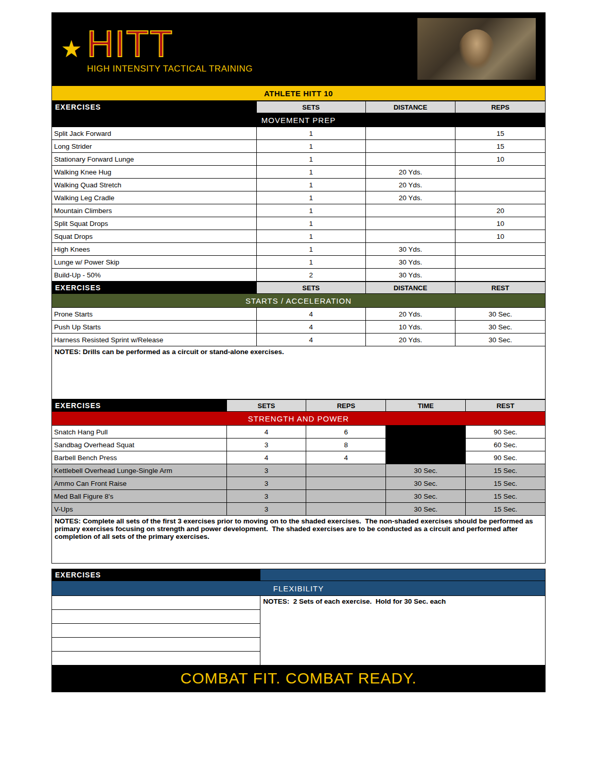★
HITT
HIGH INTENSITY TACTICAL TRAINING
| ATHLETE HITT 10 |
| MOVEMENT PREP |
| EXERCISES | SETS | DISTANCE | REPS |
| Split Jack Forward | 1 | | 15 |
| Long Strider | 1 | | 15 |
| Stationary Forward Lunge | 1 | | 10 |
| Walking Knee Hug | 1 | 20 Yds. | |
| Walking Quad Stretch | 1 | 20 Yds. | |
| Walking Leg Cradle | 1 | 20 Yds. | |
| Mountain Climbers | 1 | | 20 |
| Split Squat Drops | 1 | | 10 |
| Squat Drops | 1 | | 10 |
| High Knees | 1 | 30 Yds. | |
| Lunge w/ Power Skip | 1 | 30 Yds. | |
| Build-Up - 50% | 2 | 30 Yds. | |
| STARTS / ACCELERATION |
| EXERCISES | SETS | DISTANCE | REST |
| Prone Starts | 4 | 20 Yds. | 30 Sec. |
| Push Up Starts | 4 | 10 Yds. | 30 Sec. |
| Harness Resisted Sprint w/Release | 4 | 20 Yds. | 30 Sec. |
| NOTES: Drills can be performed as a circuit or stand-alone exercises. |
| STRENGTH AND POWER |
| EXERCISES | SETS | REPS | TIME | REST |
| Snatch Hang Pull | 4 | 6 | | 90 Sec. |
| Sandbag Overhead Squat | 3 | 8 | | 60 Sec. |
| Barbell Bench Press | 4 | 4 | | 90 Sec. |
| Kettlebell Overhead Lunge-Single Arm | 3 | | 30 Sec. | 15 Sec. |
| Ammo Can Front Raise | 3 | | 30 Sec. | 15 Sec. |
| Med Ball Figure 8's | 3 | | 30 Sec. | 15 Sec. |
| V-Ups | 3 | | 30 Sec. | 15 Sec. |
| NOTES: Complete all sets of the first 3 exercises prior to moving on to the shaded exercises. The non-shaded exercises should be performed as primary exercises focusing on strength and power development. The shaded exercises are to be conducted as a circuit and performed after completion of all sets of the primary exercises. |
| FLEXIBILITY |
| EXERCISES | |
| | NOTES: 2 Sets of each exercise. Hold for 30 Sec. each |
COMBAT FIT. COMBAT READY.